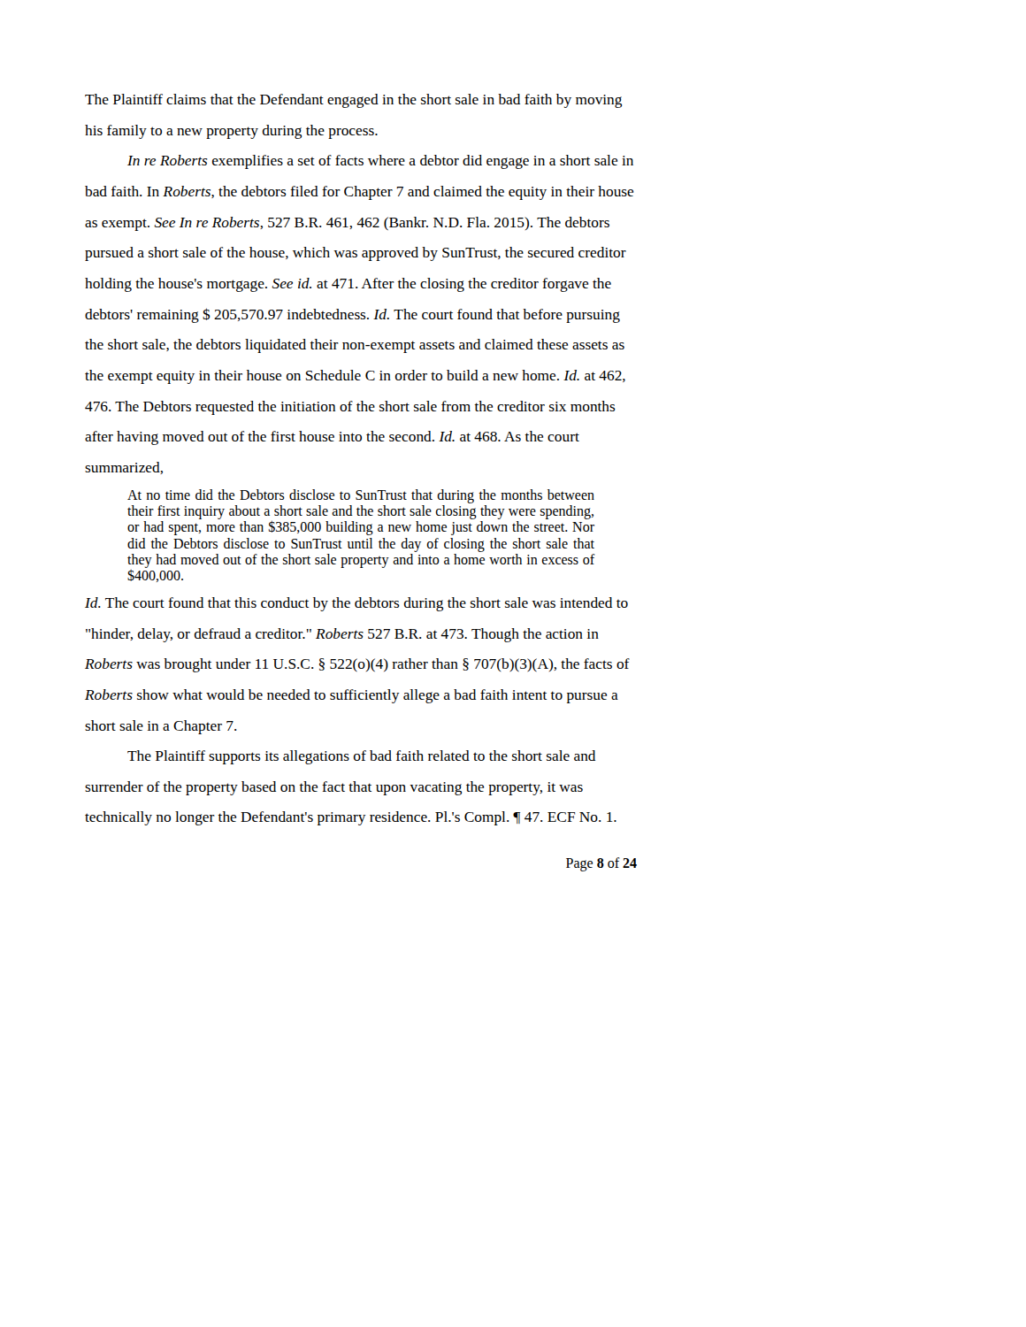The Plaintiff claims that the Defendant engaged in the short sale in bad faith by moving his family to a new property during the process.
In re Roberts exemplifies a set of facts where a debtor did engage in a short sale in bad faith. In Roberts, the debtors filed for Chapter 7 and claimed the equity in their house as exempt. See In re Roberts, 527 B.R. 461, 462 (Bankr. N.D. Fla. 2015). The debtors pursued a short sale of the house, which was approved by SunTrust, the secured creditor holding the house's mortgage. See id. at 471. After the closing the creditor forgave the debtors' remaining $ 205,570.97 indebtedness. Id. The court found that before pursuing the short sale, the debtors liquidated their non-exempt assets and claimed these assets as the exempt equity in their house on Schedule C in order to build a new home. Id. at 462, 476. The Debtors requested the initiation of the short sale from the creditor six months after having moved out of the first house into the second. Id. at 468. As the court summarized,
At no time did the Debtors disclose to SunTrust that during the months between their first inquiry about a short sale and the short sale closing they were spending, or had spent, more than $385,000 building a new home just down the street. Nor did the Debtors disclose to SunTrust until the day of closing the short sale that they had moved out of the short sale property and into a home worth in excess of $400,000.
Id. The court found that this conduct by the debtors during the short sale was intended to "hinder, delay, or defraud a creditor." Roberts 527 B.R. at 473. Though the action in Roberts was brought under 11 U.S.C. § 522(o)(4) rather than § 707(b)(3)(A), the facts of Roberts show what would be needed to sufficiently allege a bad faith intent to pursue a short sale in a Chapter 7.
The Plaintiff supports its allegations of bad faith related to the short sale and surrender of the property based on the fact that upon vacating the property, it was technically no longer the Defendant's primary residence. Pl.'s Compl. ¶ 47. ECF No. 1.
Page 8 of 24